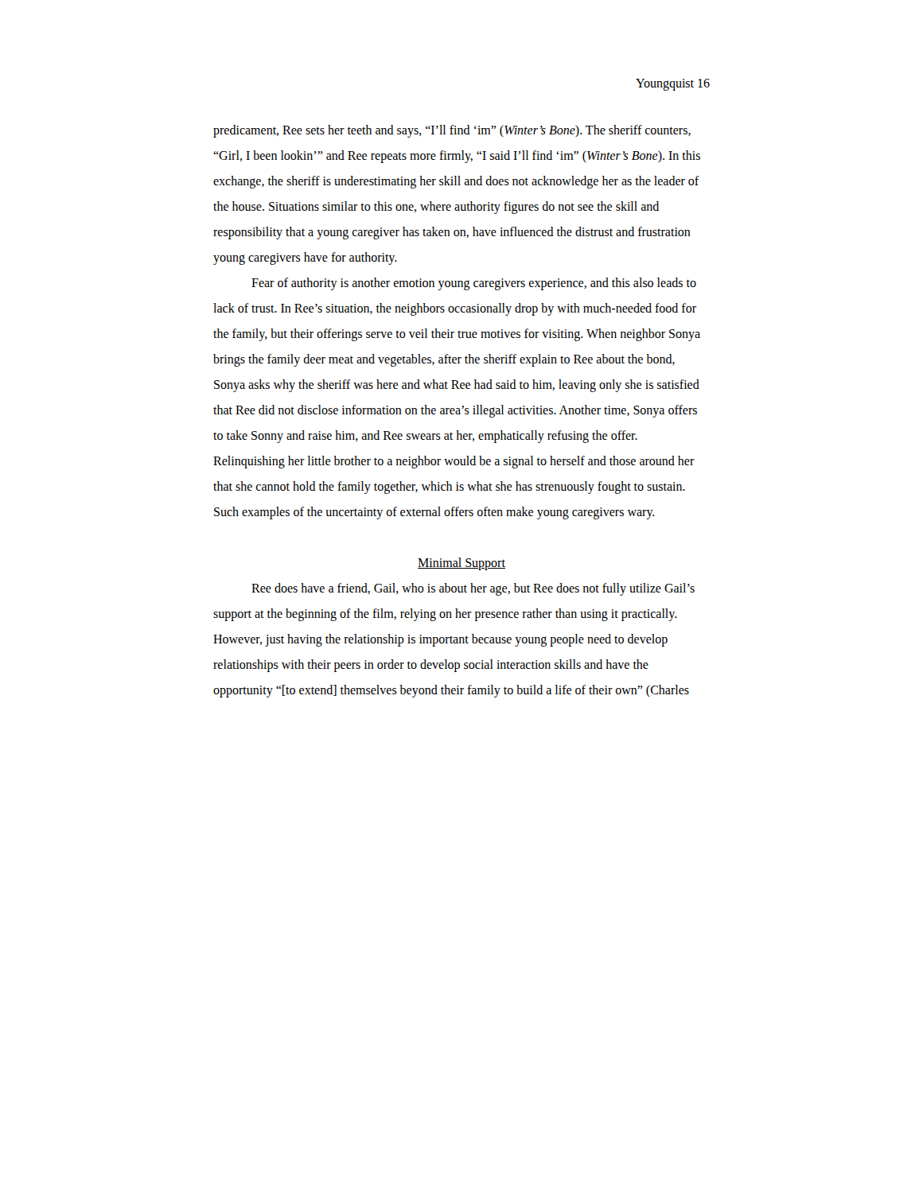Youngquist 16
predicament, Ree sets her teeth and says, “I’ll find ‘im” (Winter’s Bone). The sheriff counters, “Girl, I been lookin’” and Ree repeats more firmly, “I said I’ll find ‘im” (Winter’s Bone). In this exchange, the sheriff is underestimating her skill and does not acknowledge her as the leader of the house. Situations similar to this one, where authority figures do not see the skill and responsibility that a young caregiver has taken on, have influenced the distrust and frustration young caregivers have for authority.
Fear of authority is another emotion young caregivers experience, and this also leads to lack of trust. In Ree’s situation, the neighbors occasionally drop by with much-needed food for the family, but their offerings serve to veil their true motives for visiting. When neighbor Sonya brings the family deer meat and vegetables, after the sheriff explain to Ree about the bond, Sonya asks why the sheriff was here and what Ree had said to him, leaving only she is satisfied that Ree did not disclose information on the area’s illegal activities. Another time, Sonya offers to take Sonny and raise him, and Ree swears at her, emphatically refusing the offer. Relinquishing her little brother to a neighbor would be a signal to herself and those around her that she cannot hold the family together, which is what she has strenuously fought to sustain. Such examples of the uncertainty of external offers often make young caregivers wary.
Minimal Support
Ree does have a friend, Gail, who is about her age, but Ree does not fully utilize Gail’s support at the beginning of the film, relying on her presence rather than using it practically. However, just having the relationship is important because young people need to develop relationships with their peers in order to develop social interaction skills and have the opportunity “[to extend] themselves beyond their family to build a life of their own” (Charles